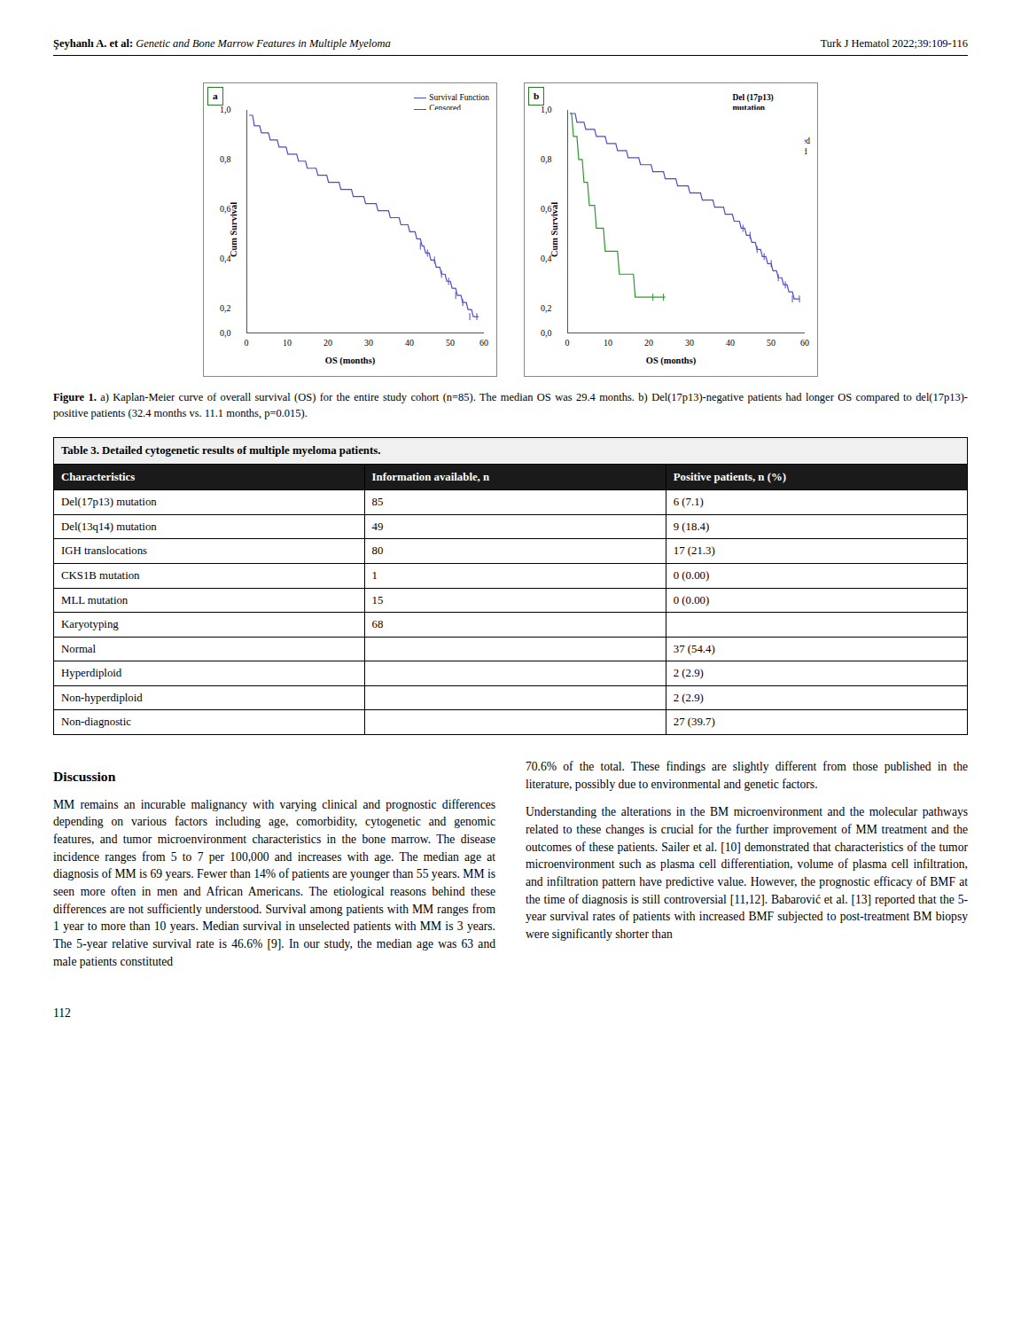Şeyhanlı A. et al: Genetic and Bone Marrow Features in Multiple Myeloma
Turk J Hematol 2022;39:109-116
a
Survival Function
Censored
Cum Survival
1,0
0,8
0,6
0,4
0,2
0,0
0
10
20
30
40
50
60
OS (months)
b
Del (17p13)
mutation
Negative
Positive
Negative-censored
Positive-censored
p=0.015
Cum Survival
1,0
0,8
0,6
0,4
0,2
0,0
0
10
20
30
40
50
60
OS (months)
Figure 1. a) Kaplan-Meier curve of overall survival (OS) for the entire study cohort (n=85). The median OS was 29.4 months. b) Del(17p13)-negative patients had longer OS compared to del(17p13)-positive patients (32.4 months vs. 11.1 months, p=0.015).
Table 3. Detailed cytogenetic results of multiple myeloma patients.
| Characteristics | Information available, n | Positive patients, n (%) |
| --- | --- | --- |
| Del(17p13) mutation | 85 | 6 (7.1) |
| Del(13q14) mutation | 49 | 9 (18.4) |
| IGH translocations | 80 | 17 (21.3) |
| CKS1B mutation | 1 | 0 (0.00) |
| MLL mutation | 15 | 0 (0.00) |
| Karyotyping | 68 | |
| Normal | | 37 (54.4) |
| Hyperdiploid | | 2 (2.9) |
| Non-hyperdiploid | | 2 (2.9) |
| Non-diagnostic | | 27 (39.7) |
Discussion
MM remains an incurable malignancy with varying clinical and prognostic differences depending on various factors including age, comorbidity, cytogenetic and genomic features, and tumor microenvironment characteristics in the bone marrow. The disease incidence ranges from 5 to 7 per 100,000 and increases with age. The median age at diagnosis of MM is 69 years. Fewer than 14% of patients are younger than 55 years. MM is seen more often in men and African Americans. The etiological reasons behind these differences are not sufficiently understood. Survival among patients with MM ranges from 1 year to more than 10 years. Median survival in unselected patients with MM is 3 years. The 5-year relative survival rate is 46.6% [9]. In our study, the median age was 63 and male patients constituted
70.6% of the total. These findings are slightly different from those published in the literature, possibly due to environmental and genetic factors.
Understanding the alterations in the BM microenvironment and the molecular pathways related to these changes is crucial for the further improvement of MM treatment and the outcomes of these patients. Sailer et al. [10] demonstrated that characteristics of the tumor microenvironment such as plasma cell differentiation, volume of plasma cell infiltration, and infiltration pattern have predictive value. However, the prognostic efficacy of BMF at the time of diagnosis is still controversial [11,12]. Babarović et al. [13] reported that the 5-year survival rates of patients with increased BMF subjected to post-treatment BM biopsy were significantly shorter than
112